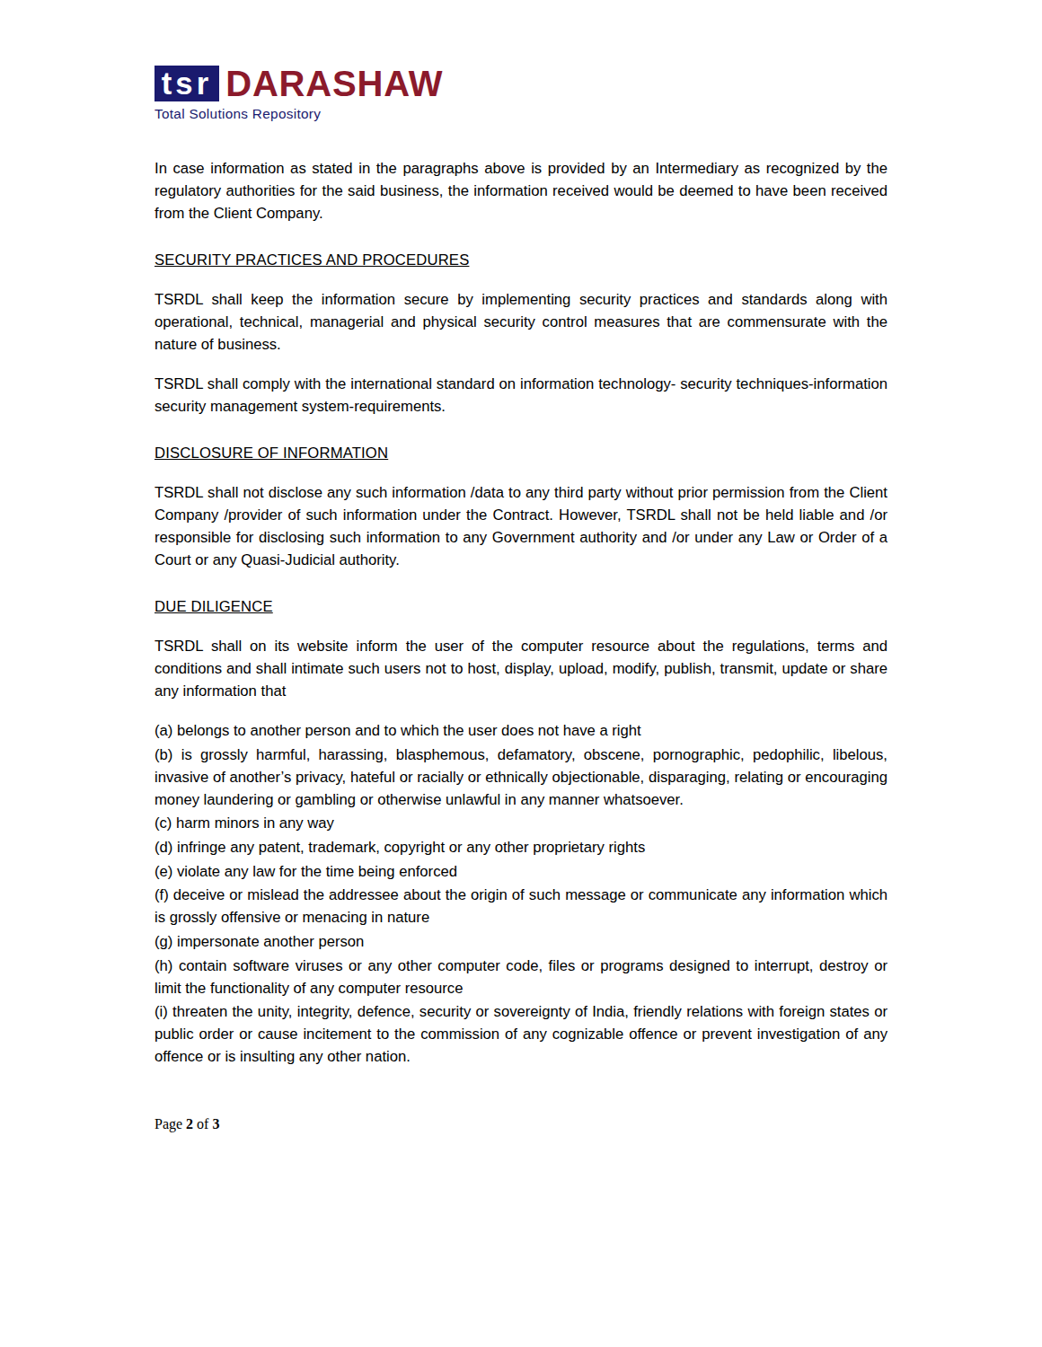tsr DARASHAW
Total Solutions Repository
In case information as stated in the paragraphs above is provided by an Intermediary as recognized by the regulatory authorities for the said business, the information received would be deemed to have been received from the Client Company.
Security Practices and Procedures
TSRDL shall keep the information secure by implementing security practices and standards along with operational, technical, managerial and physical security control measures that are commensurate with the nature of business.
TSRDL shall comply with the international standard on information technology- security techniques-information security management system-requirements.
Disclosure of Information
TSRDL shall not disclose any such information /data to any third party without prior permission from the Client Company /provider of such information under the Contract. However, TSRDL shall not be held liable and /or responsible for disclosing such information to any Government authority and /or under any Law or Order of a Court or any Quasi-Judicial authority.
Due Diligence
TSRDL shall on its website inform the user of the computer resource about the regulations, terms and conditions and shall intimate such users not to host, display, upload, modify, publish, transmit, update or share any information that
(a) belongs to another person and to which the user does not have a right
(b) is grossly harmful, harassing, blasphemous, defamatory, obscene, pornographic, pedophilic, libelous, invasive of another’s privacy, hateful or racially or ethnically objectionable, disparaging, relating or encouraging money laundering or gambling or otherwise unlawful in any manner whatsoever.
(c) harm minors in any way
(d) infringe any patent, trademark, copyright or any other proprietary rights
(e) violate any law for the time being enforced
(f) deceive or mislead the addressee about the origin of such message or communicate any information which is grossly offensive or menacing in nature
(g) impersonate another person
(h) contain software viruses or any other computer code, files or programs designed to interrupt, destroy or limit the functionality of any computer resource
(i) threaten the unity, integrity, defence, security or sovereignty of India, friendly relations with foreign states or public order or cause incitement to the commission of any cognizable offence or prevent investigation of any offence or is insulting any other nation.
Page 2 of 3